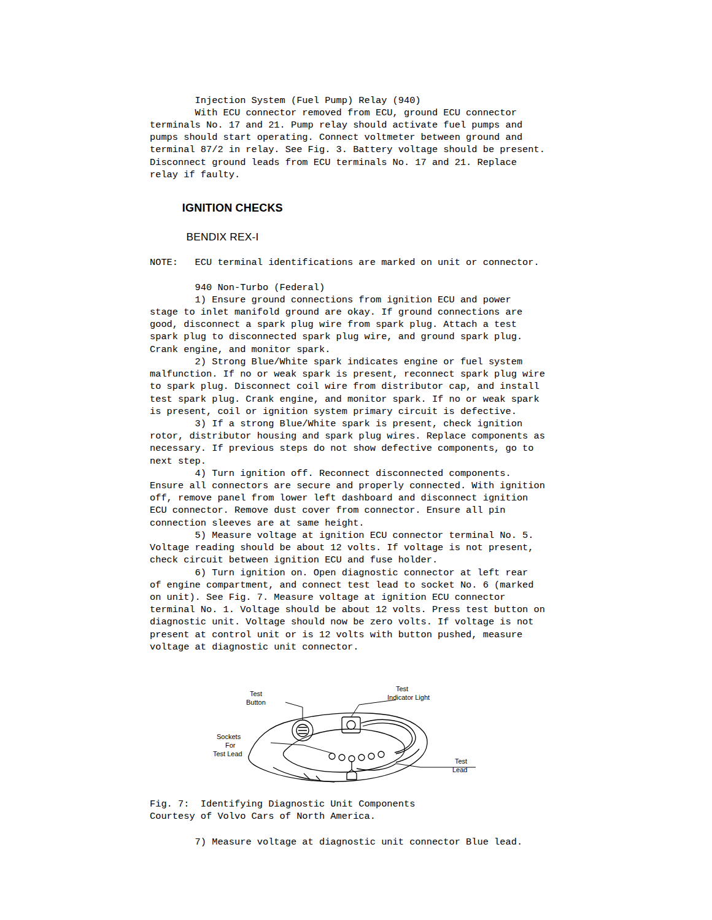Injection System (Fuel Pump) Relay (940)
        With ECU connector removed from ECU, ground ECU connector
terminals No. 17 and 21. Pump relay should activate fuel pumps and
pumps should start operating. Connect voltmeter between ground and
terminal 87/2 in relay. See Fig. 3. Battery voltage should be present.
Disconnect ground leads from ECU terminals No. 17 and 21. Replace
relay if faulty.
IGNITION CHECKS
BENDIX REX-I
NOTE:   ECU terminal identifications are marked on unit or connector.

        940 Non-Turbo (Federal)
        1) Ensure ground connections from ignition ECU and power
stage to inlet manifold ground are okay. If ground connections are
good, disconnect a spark plug wire from spark plug. Attach a test
spark plug to disconnected spark plug wire, and ground spark plug.
Crank engine, and monitor spark.
        2) Strong Blue/White spark indicates engine or fuel system
malfunction. If no or weak spark is present, reconnect spark plug wire
to spark plug. Disconnect coil wire from distributor cap, and install
test spark plug. Crank engine, and monitor spark. If no or weak spark
is present, coil or ignition system primary circuit is defective.
        3) If a strong Blue/White spark is present, check ignition
rotor, distributor housing and spark plug wires. Replace components as
necessary. If previous steps do not show defective components, go to
next step.
        4) Turn ignition off. Reconnect disconnected components.
Ensure all connectors are secure and properly connected. With ignition
off, remove panel from lower left dashboard and disconnect ignition
ECU connector. Remove dust cover from connector. Ensure all pin
connection sleeves are at same height.
        5) Measure voltage at ignition ECU connector terminal No. 5.
Voltage reading should be about 12 volts. If voltage is not present,
check circuit between ignition ECU and fuse holder.
        6) Turn ignition on. Open diagnostic connector at left rear
of engine compartment, and connect test lead to socket No. 6 (marked
on unit). See Fig. 7. Measure voltage at ignition ECU connector
terminal No. 1. Voltage should be about 12 volts. Press test button on
diagnostic unit. Voltage should now be zero volts. If voltage is not
present at control unit or is 12 volts with button pushed, measure
voltage at diagnostic unit connector.
Test Button Test Indicator Light Sockets For Test Lead Test Lead
Fig. 7:  Identifying Diagnostic Unit Components
Courtesy of Volvo Cars of North America.
        7) Measure voltage at diagnostic unit connector Blue lead.